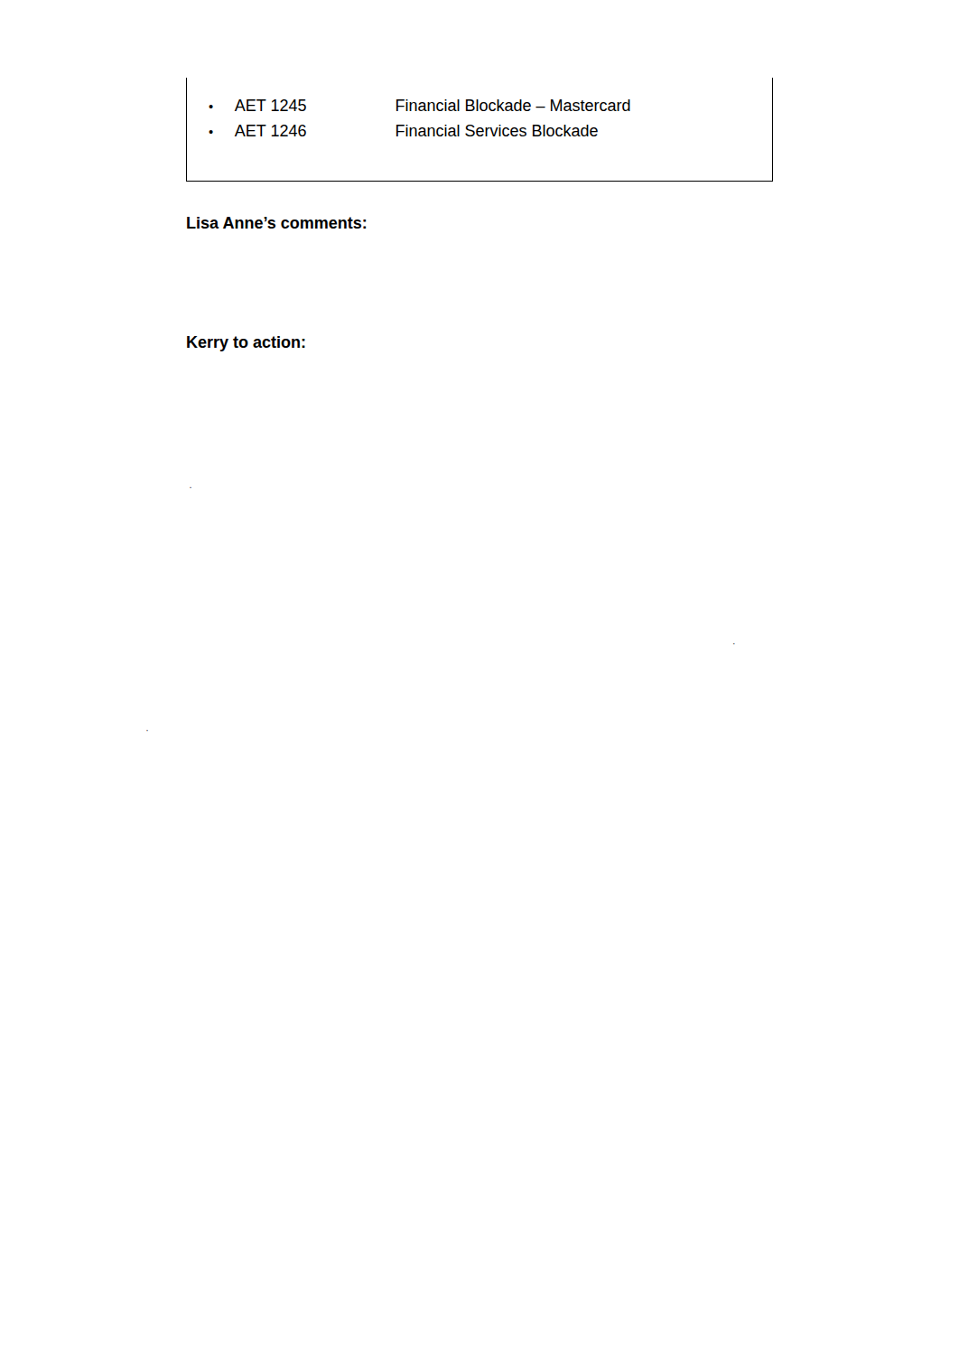• AET 1245 Financial Blockade – Mastercard
• AET 1246 Financial Services Blockade
Lisa Anne’s comments:
Kerry to action:
· · ·